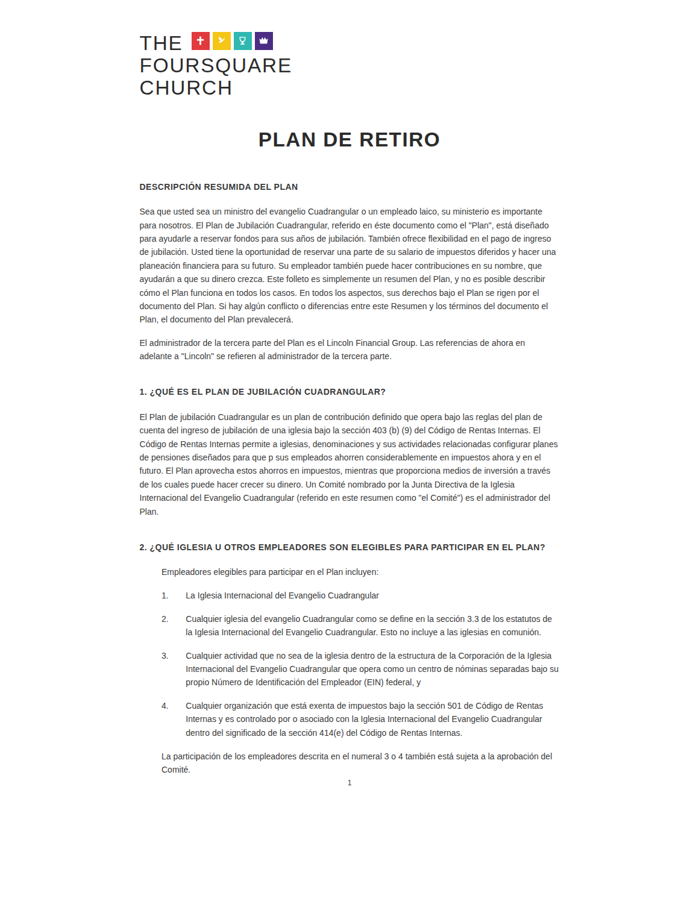THE
FOURSQUARE
CHURCH
PLAN DE RETIRO
DESCRIPCIÓN RESUMIDA DEL PLAN
Sea que usted sea un ministro del evangelio Cuadrangular o un empleado laico, su ministerio es importante para nosotros. El Plan de Jubilación Cuadrangular, referido en éste documento como el "Plan", está diseñado para ayudarle a reservar fondos para sus años de jubilación. También ofrece flexibilidad en el pago de ingreso de jubilación. Usted tiene la oportunidad de reservar una parte de su salario de impuestos diferidos y hacer una planeación financiera para su futuro. Su empleador también puede hacer contribuciones en su nombre, que ayudarán a que su dinero crezca. Este folleto es simplemente un resumen del Plan, y no es posible describir cómo el Plan funciona en todos los casos. En todos los aspectos, sus derechos bajo el Plan se rigen por el documento del Plan. Si hay algún conflicto o diferencias entre este Resumen y los términos del documento el Plan, el documento del Plan prevalecerá.
El administrador de la tercera parte del Plan es el Lincoln Financial Group. Las referencias de ahora en adelante a "Lincoln" se refieren al administrador de la tercera parte.
1. ¿QUÉ ES EL PLAN DE JUBILACIÓN CUADRANGULAR?
El Plan de jubilación Cuadrangular es un plan de contribución definido que opera bajo las reglas del plan de cuenta del ingreso de jubilación de una iglesia bajo la sección 403 (b) (9) del Código de Rentas Internas. El Código de Rentas Internas permite a iglesias, denominaciones y sus actividades relacionadas configurar planes de pensiones diseñados para que p sus empleados ahorren considerablemente en impuestos ahora y en el futuro. El Plan aprovecha estos ahorros en impuestos, mientras que proporciona medios de inversión a través de los cuales puede hacer crecer su dinero. Un Comité nombrado por la Junta Directiva de la Iglesia Internacional del Evangelio Cuadrangular (referido en este resumen como "el Comité") es el administrador del Plan.
2. ¿QUÉ IGLESIA U OTROS EMPLEADORES SON ELEGIBLES PARA PARTICIPAR EN EL PLAN?
Empleadores elegibles para participar en el Plan incluyen:
1. La Iglesia Internacional del Evangelio Cuadrangular
2. Cualquier iglesia del evangelio Cuadrangular como se define en la sección 3.3 de los estatutos de la Iglesia Internacional del Evangelio Cuadrangular. Esto no incluye a las iglesias en comunión.
3. Cualquier actividad que no sea de la iglesia dentro de la estructura de la Corporación de la Iglesia Internacional del Evangelio Cuadrangular que opera como un centro de nóminas separadas bajo su propio Número de Identificación del Empleador (EIN) federal, y
4. Cualquier organización que está exenta de impuestos bajo la sección 501 de Código de Rentas Internas y es controlado por o asociado con la Iglesia Internacional del Evangelio Cuadrangular dentro del significado de la sección 414(e) del Código de Rentas Internas.
La participación de los empleadores descrita en el numeral 3 o 4 también está sujeta a la aprobación del Comité.
1